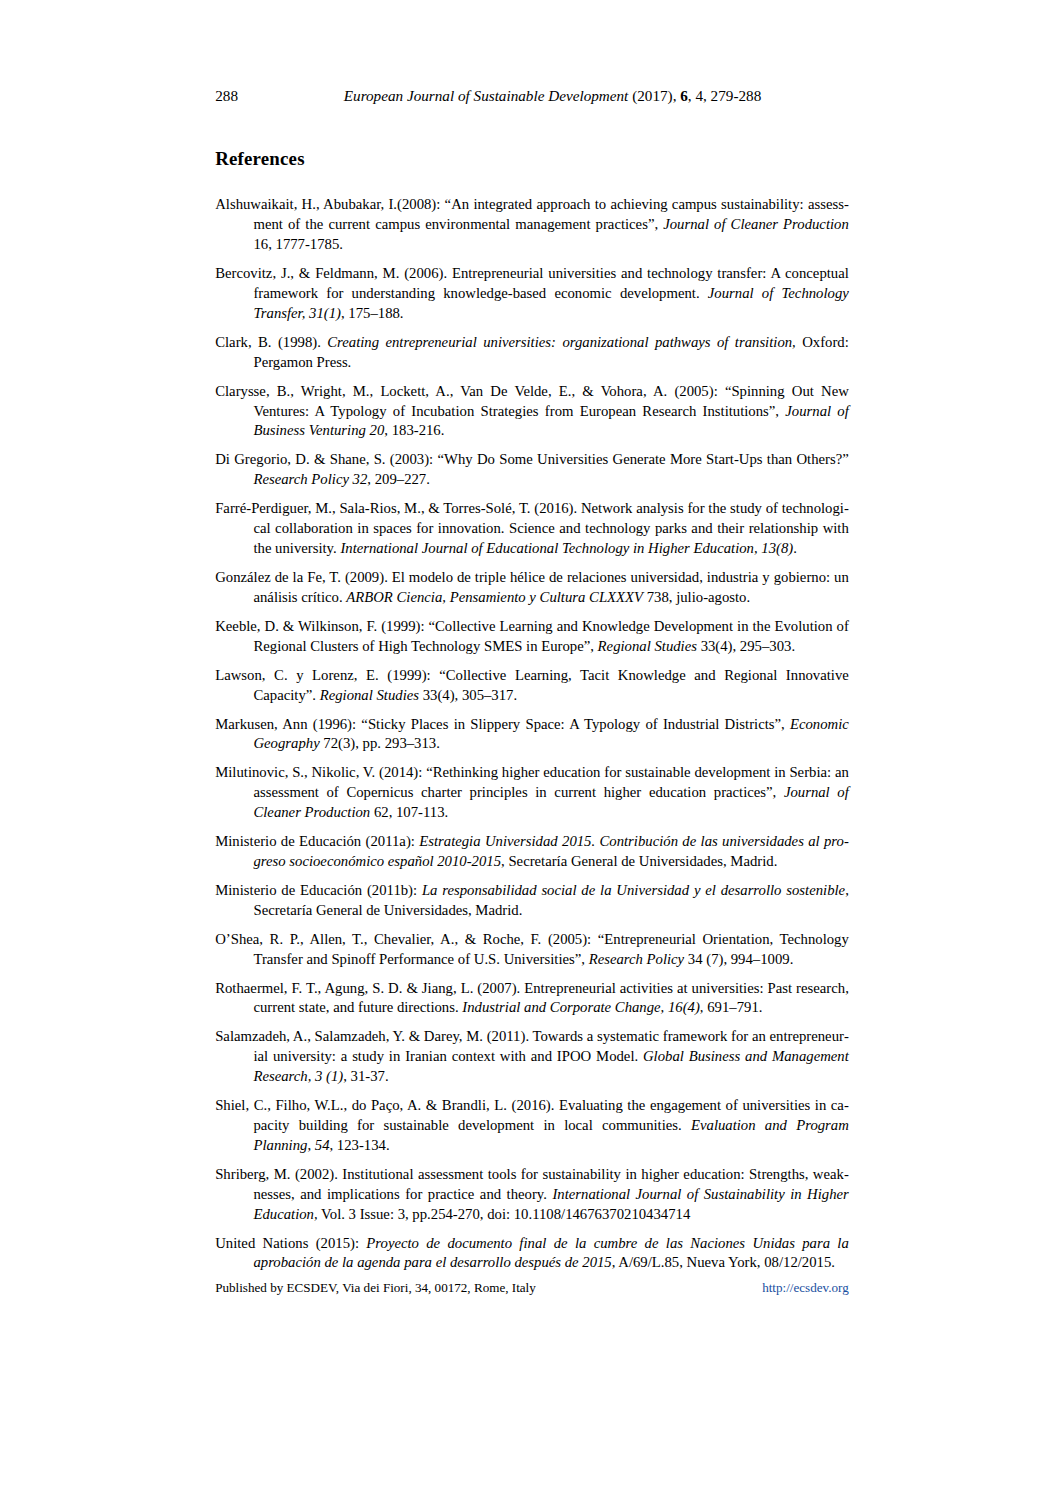288 European Journal of Sustainable Development (2017), 6, 4, 279-288
References
Alshuwaikait, H., Abubakar, I.(2008): “An integrated approach to achieving campus sustainability: assessment of the current campus environmental management practices”, Journal of Cleaner Production 16, 1777-1785.
Bercovitz, J., & Feldmann, M. (2006). Entrepreneurial universities and technology transfer: A conceptual framework for understanding knowledge-based economic development. Journal of Technology Transfer, 31(1), 175–188.
Clark, B. (1998). Creating entrepreneurial universities: organizational pathways of transition, Oxford: Pergamon Press.
Clarysse, B., Wright, M., Lockett, A., Van De Velde, E., & Vohora, A. (2005): “Spinning Out New Ventures: A Typology of Incubation Strategies from European Research Institutions”, Journal of Business Venturing 20, 183-216.
Di Gregorio, D. & Shane, S. (2003): “Why Do Some Universities Generate More Start-Ups than Others?” Research Policy 32, 209–227.
Farré-Perdiguer, M., Sala-Rios, M., & Torres-Solé, T. (2016). Network analysis for the study of technological collaboration in spaces for innovation. Science and technology parks and their relationship with the university. International Journal of Educational Technology in Higher Education, 13(8).
González de la Fe, T. (2009). El modelo de triple hélice de relaciones universidad, industria y gobierno: un análisis crítico. ARBOR Ciencia, Pensamiento y Cultura CLXXXV 738, julio-agosto.
Keeble, D. & Wilkinson, F. (1999): “Collective Learning and Knowledge Development in the Evolution of Regional Clusters of High Technology SMES in Europe”, Regional Studies 33(4), 295–303.
Lawson, C. y Lorenz, E. (1999): “Collective Learning, Tacit Knowledge and Regional Innovative Capacity”. Regional Studies 33(4), 305–317.
Markusen, Ann (1996): “Sticky Places in Slippery Space: A Typology of Industrial Districts”, Economic Geography 72(3), pp. 293–313.
Milutinovic, S., Nikolic, V. (2014): “Rethinking higher education for sustainable development in Serbia: an assessment of Copernicus charter principles in current higher education practices”, Journal of Cleaner Production 62, 107-113.
Ministerio de Educación (2011a): Estrategia Universidad 2015. Contribución de las universidades al progreso socioeconómico español 2010-2015, Secretaría General de Universidades, Madrid.
Ministerio de Educación (2011b): La responsabilidad social de la Universidad y el desarrollo sostenible, Secretaría General de Universidades, Madrid.
O’Shea, R. P., Allen, T., Chevalier, A., & Roche, F. (2005): “Entrepreneurial Orientation, Technology Transfer and Spinoff Performance of U.S. Universities”, Research Policy 34 (7), 994–1009.
Rothaermel, F. T., Agung, S. D. & Jiang, L. (2007). Entrepreneurial activities at universities: Past research, current state, and future directions. Industrial and Corporate Change, 16(4), 691–791.
Salamzadeh, A., Salamzadeh, Y. & Darey, M. (2011). Towards a systematic framework for an entrepreneurial university: a study in Iranian context with and IPOO Model. Global Business and Management Research, 3 (1), 31-37.
Shiel, C., Filho, W.L., do Paço, A. & Brandli, L. (2016). Evaluating the engagement of universities in capacity building for sustainable development in local communities. Evaluation and Program Planning, 54, 123-134.
Shriberg, M. (2002). Institutional assessment tools for sustainability in higher education: Strengths, weaknesses, and implications for practice and theory. International Journal of Sustainability in Higher Education, Vol. 3 Issue: 3, pp.254-270, doi: 10.1108/14676370210434714
United Nations (2015): Proyecto de documento final de la cumbre de las Naciones Unidas para la aprobación de la agenda para el desarrollo después de 2015, A/69/L.85, Nueva York, 08/12/2015.
Published by ECSDEV, Via dei Fiori, 34, 00172, Rome, Italy http://ecsdev.org